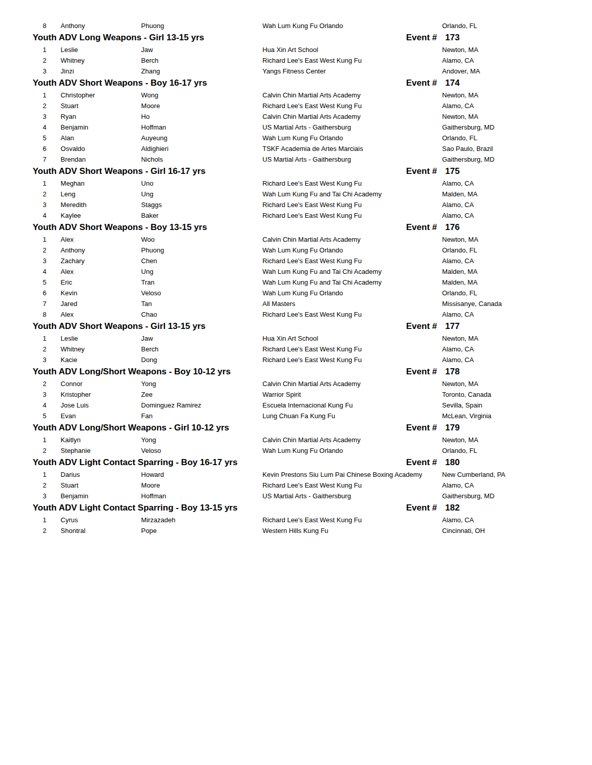| 8 | Anthony | Phuong | Wah Lum Kung Fu Orlando | Orlando, FL |
| Youth ADV Long Weapons - Girl 13-15 yrs | Event # | 173 |
| 1 | Leslie | Jaw | Hua Xin Art School | Newton, MA |
| 2 | Whitney | Berch | Richard Lee's East West Kung Fu | Alamo, CA |
| 3 | Jinzi | Zhang | Yangs Fitness Center | Andover, MA |
| Youth ADV Short Weapons - Boy 16-17 yrs | Event # | 174 |
| 1 | Christopher | Wong | Calvin Chin Martial Arts Academy | Newton, MA |
| 2 | Stuart | Moore | Richard Lee's East West Kung Fu | Alamo, CA |
| 3 | Ryan | Ho | Calvin Chin Martial Arts Academy | Newton, MA |
| 4 | Benjamin | Hoffman | US Martial Arts - Gaithersburg | Gaithersburg, MD |
| 5 | Alan | Auyeung | Wah Lum Kung Fu Orlando | Orlando, FL |
| 6 | Osvaldo | Aldighieri | TSKF Academia de Artes Marciais | Sao Paulo, Brazil |
| 7 | Brendan | Nichols | US Martial Arts - Gaithersburg | Gaithersburg, MD |
| Youth ADV Short Weapons - Girl 16-17 yrs | Event # | 175 |
| 1 | Meghan | Uno | Richard Lee's East West Kung Fu | Alamo, CA |
| 2 | Leng | Ung | Wah Lum Kung Fu and Tai Chi Academy | Malden, MA |
| 3 | Meredith | Staggs | Richard Lee's East West Kung Fu | Alamo, CA |
| 4 | Kaylee | Baker | Richard Lee's East West Kung Fu | Alamo, CA |
| Youth ADV Short Weapons - Boy 13-15 yrs | Event # | 176 |
| 1 | Alex | Woo | Calvin Chin Martial Arts Academy | Newton, MA |
| 2 | Anthony | Phuong | Wah Lum Kung Fu Orlando | Orlando, FL |
| 3 | Zachary | Chen | Richard Lee's East West Kung Fu | Alamo, CA |
| 4 | Alex | Ung | Wah Lum Kung Fu and Tai Chi Academy | Malden, MA |
| 5 | Eric | Tran | Wah Lum Kung Fu and Tai Chi Academy | Malden, MA |
| 6 | Kevin | Veloso | Wah Lum Kung Fu Orlando | Orlando, FL |
| 7 | Jared | Tan | All Masters | Missisanye, Canada |
| 8 | Alex | Chao | Richard Lee's East West Kung Fu | Alamo, CA |
| Youth ADV Short Weapons - Girl 13-15 yrs | Event # | 177 |
| 1 | Leslie | Jaw | Hua Xin Art School | Newton, MA |
| 2 | Whitney | Berch | Richard Lee's East West Kung Fu | Alamo, CA |
| 3 | Kacie | Dong | Richard Lee's East West Kung Fu | Alamo, CA |
| Youth ADV Long/Short Weapons - Boy 10-12 yrs | Event # | 178 |
| 2 | Connor | Yong | Calvin Chin Martial Arts Academy | Newton, MA |
| 3 | Kristopher | Zee | Warrior Spirit | Toronto, Canada |
| 4 | Jose Luis | Dominguez Ramirez | Escuela Internacional Kung Fu | Sevilla, Spain |
| 5 | Evan | Fan | Lung Chuan Fa Kung Fu | McLean, Virginia |
| Youth ADV Long/Short Weapons - Girl 10-12 yrs | Event # | 179 |
| 1 | Kaitlyn | Yong | Calvin Chin Martial Arts Academy | Newton, MA |
| 2 | Stephanie | Veloso | Wah Lum Kung Fu Orlando | Orlando, FL |
| Youth ADV Light Contact Sparring - Boy 16-17 yrs | Event # | 180 |
| 1 | Darius | Howard | Kevin Prestons Siu Lum Pai Chinese Boxing Academy | New Cumberland, PA |
| 2 | Stuart | Moore | Richard Lee's East West Kung Fu | Alamo, CA |
| 3 | Benjamin | Hoffman | US Martial Arts - Gaithersburg | Gaithersburg, MD |
| Youth ADV Light Contact Sparring - Boy 13-15 yrs | Event # | 182 |
| 1 | Cyrus | Mirzazadeh | Richard Lee's East West Kung Fu | Alamo, CA |
| 2 | Shontral | Pope | Western Hills Kung Fu | Cincinnati, OH |